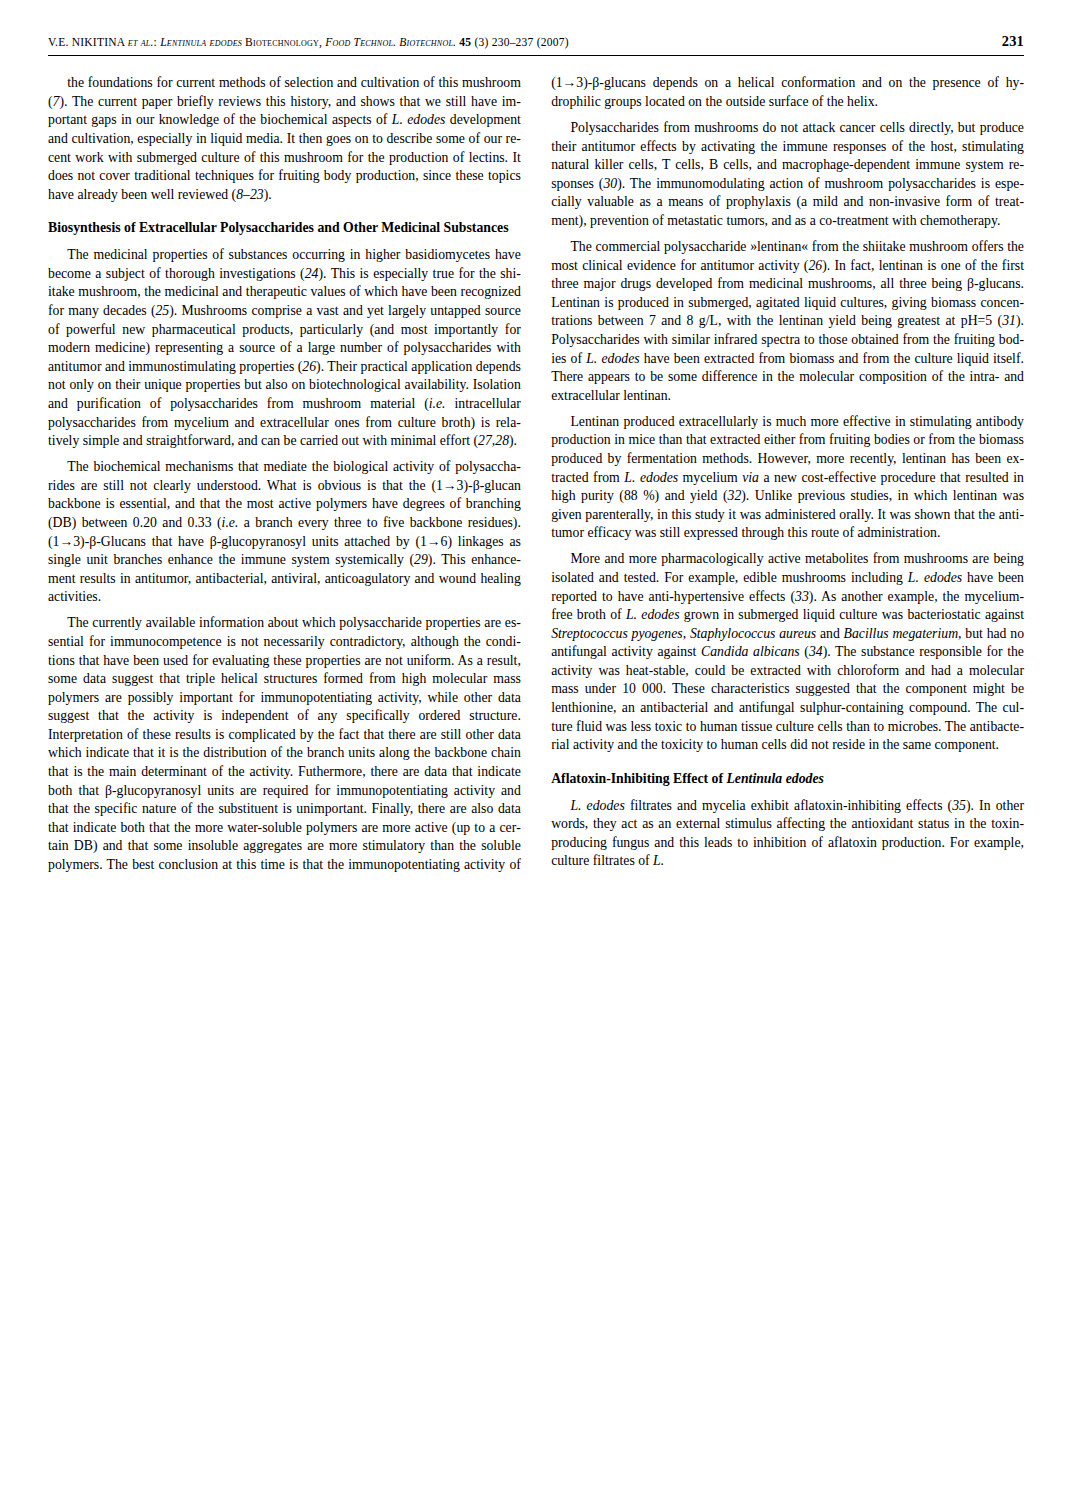V.E. NIKITINA et al.: Lentinula edodes Biotechnology, Food Technol. Biotechnol. 45 (3) 230–237 (2007) 231
the foundations for current methods of selection and cultivation of this mushroom (7). The current paper briefly reviews this history, and shows that we still have important gaps in our knowledge of the biochemical aspects of L. edodes development and cultivation, especially in liquid media. It then goes on to describe some of our recent work with submerged culture of this mushroom for the production of lectins. It does not cover traditional techniques for fruiting body production, since these topics have already been well reviewed (8–23).
Biosynthesis of Extracellular Polysaccharides and Other Medicinal Substances
The medicinal properties of substances occurring in higher basidiomycetes have become a subject of thorough investigations (24). This is especially true for the shiitake mushroom, the medicinal and therapeutic values of which have been recognized for many decades (25). Mushrooms comprise a vast and yet largely untapped source of powerful new pharmaceutical products, particularly (and most importantly for modern medicine) representing a source of a large number of polysaccharides with antitumor and immunostimulating properties (26). Their practical application depends not only on their unique properties but also on biotechnological availability. Isolation and purification of polysaccharides from mushroom material (i.e. intracellular polysaccharides from mycelium and extracellular ones from culture broth) is relatively simple and straightforward, and can be carried out with minimal effort (27,28).
The biochemical mechanisms that mediate the biological activity of polysaccharides are still not clearly understood. What is obvious is that the (1→3)-β-glucan backbone is essential, and that the most active polymers have degrees of branching (DB) between 0.20 and 0.33 (i.e. a branch every three to five backbone residues). (1→3)-β-Glucans that have β-glucopyranosyl units attached by (1→6) linkages as single unit branches enhance the immune system systemically (29). This enhancement results in antitumor, antibacterial, antiviral, anticoagulatory and wound healing activities.
The currently available information about which polysaccharide properties are essential for immunocompetence is not necessarily contradictory, although the conditions that have been used for evaluating these properties are not uniform. As a result, some data suggest that triple helical structures formed from high molecular mass polymers are possibly important for immunopotentiating activity, while other data suggest that the activity is independent of any specifically ordered structure. Interpretation of these results is complicated by the fact that there are still other data which indicate that it is the distribution of the branch units along the backbone chain that is the main determinant of the activity. Futhermore, there are data that indicate both that β-glucopyranosyl units are required for immunopotentiating activity and that the specific nature of the substituent is unimportant. Finally, there are also data that indicate both that the more water-soluble polymers are more active (up to a certain DB) and that some insoluble aggregates are more stimulatory than the soluble polymers. The best conclusion at this time is that the immunopotentiating activity of (1→3)-β-glucans depends on a helical conformation and on the presence of hydrophilic groups located on the outside surface of the helix.
Polysaccharides from mushrooms do not attack cancer cells directly, but produce their antitumor effects by activating the immune responses of the host, stimulating natural killer cells, T cells, B cells, and macrophage-dependent immune system responses (30). The immunomodulating action of mushroom polysaccharides is especially valuable as a means of prophylaxis (a mild and non-invasive form of treatment), prevention of metastatic tumors, and as a co-treatment with chemotherapy.
The commercial polysaccharide »lentinan« from the shiitake mushroom offers the most clinical evidence for antitumor activity (26). In fact, lentinan is one of the first three major drugs developed from medicinal mushrooms, all three being β-glucans. Lentinan is produced in submerged, agitated liquid cultures, giving biomass concentrations between 7 and 8 g/L, with the lentinan yield being greatest at pH=5 (31). Polysaccharides with similar infrared spectra to those obtained from the fruiting bodies of L. edodes have been extracted from biomass and from the culture liquid itself. There appears to be some difference in the molecular composition of the intra- and extracellular lentinan.
Lentinan produced extracellularly is much more effective in stimulating antibody production in mice than that extracted either from fruiting bodies or from the biomass produced by fermentation methods. However, more recently, lentinan has been extracted from L. edodes mycelium via a new cost-effective procedure that resulted in high purity (88 %) and yield (32). Unlike previous studies, in which lentinan was given parenterally, in this study it was administered orally. It was shown that the antitumor efficacy was still expressed through this route of administration.
More and more pharmacologically active metabolites from mushrooms are being isolated and tested. For example, edible mushrooms including L. edodes have been reported to have anti-hypertensive effects (33). As another example, the mycelium-free broth of L. edodes grown in submerged liquid culture was bacteriostatic against Streptococcus pyogenes, Staphylococcus aureus and Bacillus megaterium, but had no antifungal activity against Candida albicans (34). The substance responsible for the activity was heat-stable, could be extracted with chloroform and had a molecular mass under 10 000. These characteristics suggested that the component might be lenthionine, an antibacterial and antifungal sulphur-containing compound. The culture fluid was less toxic to human tissue culture cells than to microbes. The antibacterial activity and the toxicity to human cells did not reside in the same component.
Aflatoxin-Inhibiting Effect of Lentinula edodes
L. edodes filtrates and mycelia exhibit aflatoxin-inhibiting effects (35). In other words, they act as an external stimulus affecting the antioxidant status in the toxin-producing fungus and this leads to inhibition of aflatoxin production. For example, culture filtrates of L.